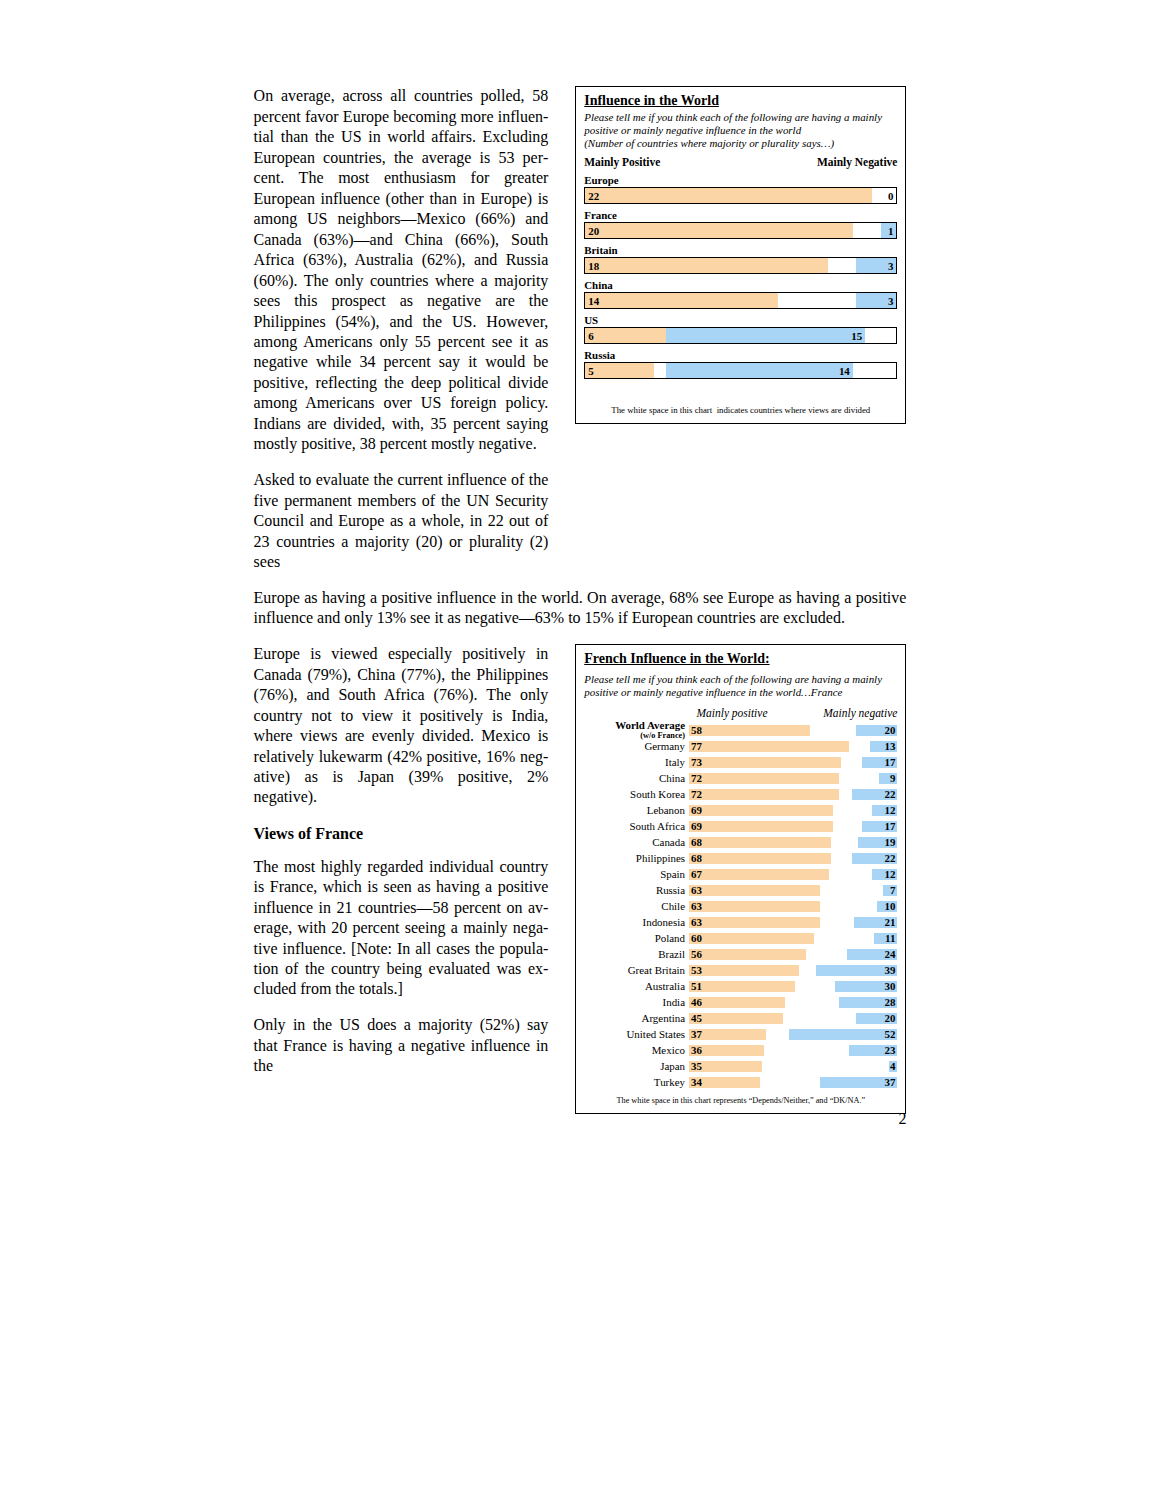On average, across all countries polled, 58 percent favor Europe becoming more influential than the US in world affairs. Excluding European countries, the average is 53 percent. The most enthusiasm for greater European influence (other than in Europe) is among US neighbors—Mexico (66%) and Canada (63%)—and China (66%), South Africa (63%), Australia (62%), and Russia (60%). The only countries where a majority sees this prospect as negative are the Philippines (54%), and the US. However, among Americans only 55 percent see it as negative while 34 percent say it would be positive, reflecting the deep political divide among Americans over US foreign policy. Indians are divided, with, 35 percent saying mostly positive, 38 percent mostly negative.
Asked to evaluate the current influence of the five permanent members of the UN Security Council and Europe as a whole, in 22 out of 23 countries a majority (20) or plurality (2) sees
Influence in the World
Please tell me if you think each of the following are having a mainly positive or mainly negative influence in the world
(Number of countries where majority or plurality says…)
Mainly Positive Mainly Negative
Europe
22
0
France
20
1
Britain
18
3
China
14
3
US
6
15
Russia
5
14
The white space in this chart indicates countries where views are divided
Europe as having a positive influence in the world. On average, 68% see Europe as having a positive influence and only 13% see it as negative—63% to 15% if European countries are excluded.
Europe is viewed especially positively in Canada (79%), China (77%), the Philippines (76%), and South Africa (76%). The only country not to view it positively is India, where views are evenly divided. Mexico is relatively lukewarm (42% positive, 16% negative) as is Japan (39% positive, 2% negative).
Views of France
The most highly regarded individual country is France, which is seen as having a positive influence in 21 countries—58 percent on average, with 20 percent seeing a mainly negative influence. [Note: In all cases the population of the country being evaluated was excluded from the totals.]
Only in the US does a majority (52%) say that France is having a negative influence in the
French Influence in the World:
Please tell me if you think each of the following are having a mainly positive or mainly negative influence in the world…France
Mainly positive Mainly negative
World Average(w/o France)
58
20
Germany
77
13
Italy
73
17
China
72
9
South Korea
72
22
Lebanon
69
12
South Africa
69
17
Canada
68
19
Philippines
68
22
Spain
67
12
Russia
63
7
Chile
63
10
Indonesia
63
21
Poland
60
11
Brazil
56
24
Great Britain
53
39
Australia
51
30
India
46
28
Argentina
45
20
United States
37
52
Mexico
36
23
Japan
35
4
Turkey
34
37
The white space in this chart represents “Depends/Neither,” and “DK/NA.”
2